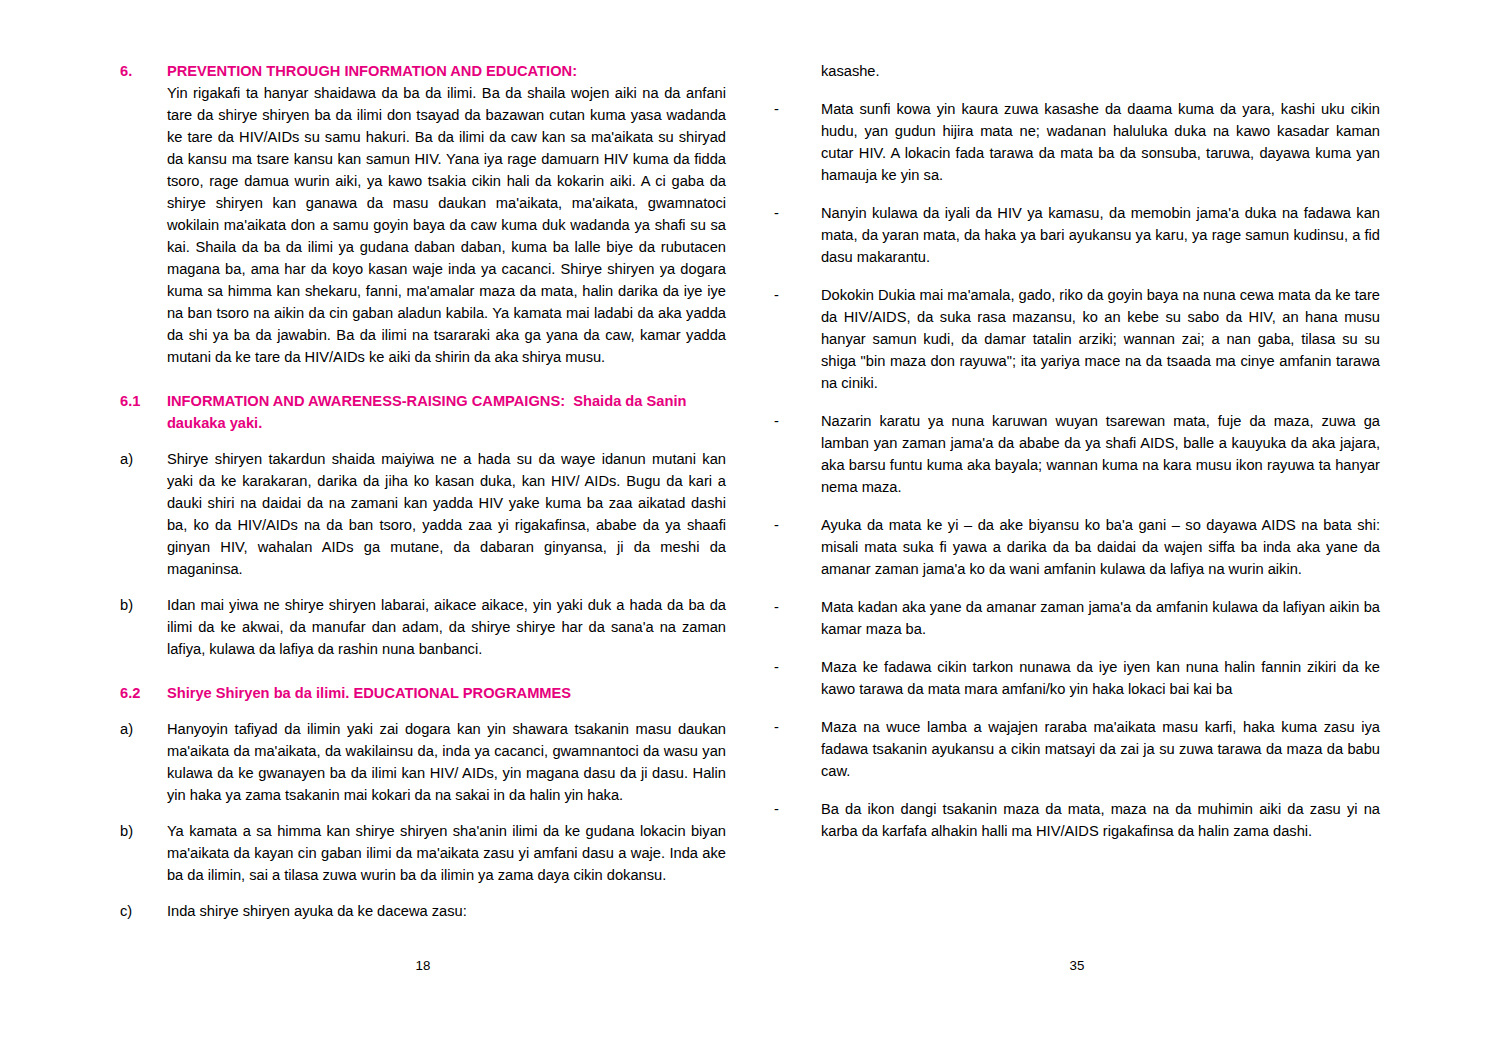6.
PREVENTION THROUGH INFORMATION AND EDUCATION:
Yin rigakafi ta hanyar shaidawa da ba da ilimi. Ba da shaila wojen aiki na da anfani tare da shirye shiryen ba da ilimi don tsayad da bazawan cutan kuma yasa wadanda ke tare da HIV/AIDs su samu hakuri. Ba da ilimi da caw kan sa ma'aikata su shiryad da kansu ma tsare kansu kan samun HIV. Yana iya rage damuarn HIV kuma da fidda tsoro, rage damua wurin aiki, ya kawo tsakia cikin hali da kokarin aiki. A ci gaba da shirye shiryen kan ganawa da masu daukan ma'aikata, ma'aikata, gwamnatoci wokilain ma'aikata don a samu goyin baya da caw kuma duk wadanda ya shafi su sa kai. Shaila da ba da ilimi ya gudana daban daban, kuma ba lalle biye da rubutacen magana ba, ama har da koyo kasan waje inda ya cacanci. Shirye shiryen ya dogara kuma sa himma kan shekaru, fanni, ma'amalar maza da mata, halin darika da iye iye na ban tsoro na aikin da cin gaban aladun kabila. Ya kamata mai ladabi da aka yadda da shi ya ba da jawabin. Ba da ilimi na tsararaki aka ga yana da caw, kamar yadda mutani da ke tare da HIV/AIDs ke aiki da shirin da aka shirya musu.
6.1
INFORMATION AND AWARENESS-RAISING CAMPAIGNS: Shaida da Sanin daukaka yaki.
a)
Shirye shiryen takardun shaida maiyiwa ne a hada su da waye idanun mutani kan yaki da ke karakaran, darika da jiha ko kasan duka, kan HIV/ AIDs. Bugu da kari a dauki shiri na daidai da na zamani kan yadda HIV yake kuma ba zaa aikatad dashi ba, ko da HIV/AIDs na da ban tsoro, yadda zaa yi rigakafinsa, ababe da ya shaafi ginyan HIV, wahalan AIDs ga mutane, da dabaran ginyansa, ji da meshi da maganinsa.
b)
Idan mai yiwa ne shirye shiryen labarai, aikace aikace, yin yaki duk a hada da ba da ilimi da ke akwai, da manufar dan adam, da shirye shirye har da sana'a na zaman lafiya, kulawa da lafiya da rashin nuna banbanci.
6.2
Shirye Shiryen ba da ilimi. EDUCATIONAL PROGRAMMES
a)
Hanyoyin tafiyad da ilimin yaki zai dogara kan yin shawara tsakanin masu daukan ma'aikata da ma'aikata, da wakilainsu da, inda ya cacanci, gwamnantoci da wasu yan kulawa da ke gwanayen ba da ilimi kan HIV/ AIDs, yin magana dasu da ji dasu. Halin yin haka ya zama tsakanin mai kokari da na sakai in da halin yin haka.
b)
Ya kamata a sa himma kan shirye shiryen sha'anin ilimi da ke gudana lokacin biyan ma'aikata da kayan cin gaban ilimi da ma'aikata zasu yi amfani dasu a waje. Inda ake ba da ilimin, sai a tilasa zuwa wurin ba da ilimin ya zama daya cikin dokansu.
c)
Inda shirye shiryen ayuka da ke dacewa zasu:
18
kasashe.
-
Mata sunfi kowa yin kaura zuwa kasashe da daama kuma da yara, kashi uku cikin hudu, yan gudun hijira mata ne; wadanan haluluka duka na kawo kasadar kaman cutar HIV. A lokacin fada tarawa da mata ba da sonsuba, taruwa, dayawa kuma yan hamauja ke yin sa.
-
Nanyin kulawa da iyali da HIV ya kamasu, da memobin jama'a duka na fadawa kan mata, da yaran mata, da haka ya bari ayukansu ya karu, ya rage samun kudinsu, a fid dasu makarantu.
-
Dokokin Dukia mai ma'amala, gado, riko da goyin baya na nuna cewa mata da ke tare da HIV/AIDS, da suka rasa mazansu, ko an kebe su sabo da HIV, an hana musu hanyar samun kudi, da damar tatalin arziki; wannan zai; a nan gaba, tilasa su su shiga "bin maza don rayuwa"; ita yariya mace na da tsaada ma cinye amfanin tarawa na ciniki.
-
Nazarin karatu ya nuna karuwan wuyan tsarewan mata, fuje da maza, zuwa ga lamban yan zaman jama'a da ababe da ya shafi AIDS, balle a kauyuka da aka jajara, aka barsu funtu kuma aka bayala; wannan kuma na kara musu ikon rayuwa ta hanyar nema maza.
-
Ayuka da mata ke yi – da ake biyansu ko ba'a gani – so dayawa AIDS na bata shi: misali mata suka fi yawa a darika da ba daidai da wajen siffa ba inda aka yane da amanar zaman jama'a ko da wani amfanin kulawa da lafiya na wurin aikin.
-
Mata kadan aka yane da amanar zaman jama'a da amfanin kulawa da lafiyan aikin ba kamar maza ba.
-
Maza ke fadawa cikin tarkon nunawa da iye iyen kan nuna halin fannin zikiri da ke kawo tarawa da mata mara amfani/ko yin haka lokaci bai kai ba
-
Maza na wuce lamba a wajajen raraba ma'aikata masu karfi, haka kuma zasu iya fadawa tsakanin ayukansu a cikin matsayi da zai ja su zuwa tarawa da maza da babu caw.
-
Ba da ikon dangi tsakanin maza da mata, maza na da muhimin aiki da zasu yi na karba da karfafa alhakin halli ma HIV/AIDS rigakafinsa da halin zama dashi.
35